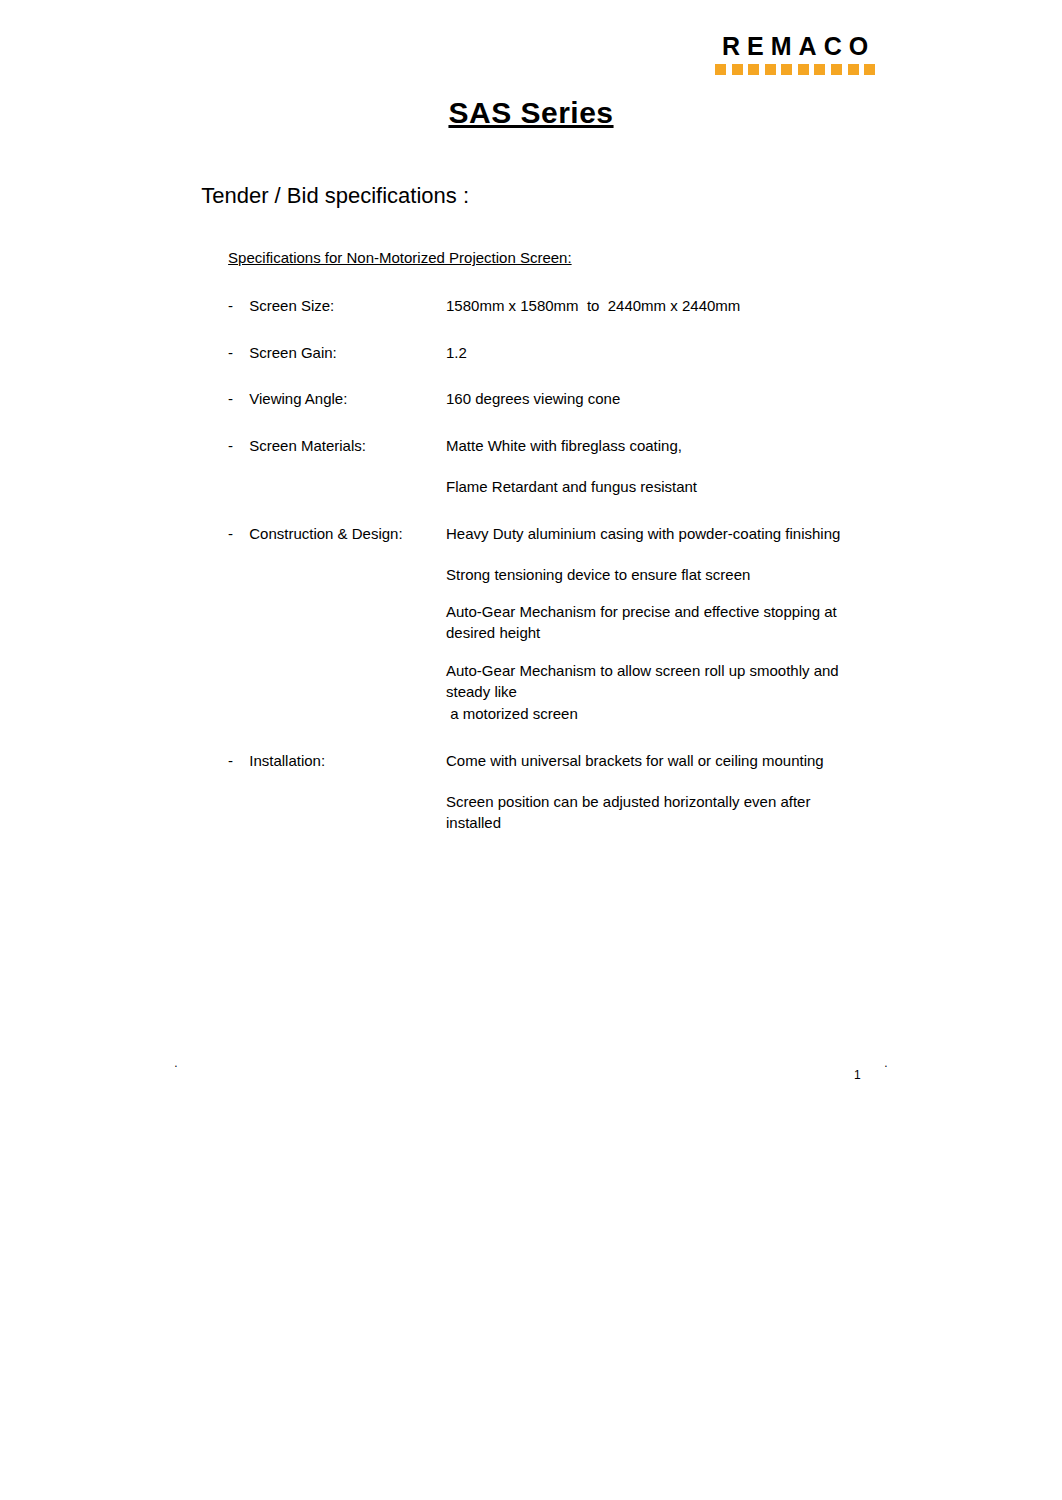REMACO
SAS Series
Tender / Bid specifications :
Specifications for Non-Motorized Projection Screen:
| - | Screen Size: | 1580mm x 1580mm to 2440mm x 2440mm |
| - | Screen Gain: | 1.2 |
| - | Viewing Angle: | 160 degrees viewing cone |
| - | Screen Materials: | Matte White with fibreglass coating, Flame Retardant and fungus resistant |
| - | Construction & Design: | Heavy Duty aluminium casing with powder-coating finishing Strong tensioning device to ensure flat screen Auto-Gear Mechanism for precise and effective stopping at desired height Auto-Gear Mechanism to allow screen roll up smoothly and steady like a motorized screen |
| - | Installation: | Come with universal brackets for wall or ceiling mounting Screen position can be adjusted horizontally even after installed |
. .
1